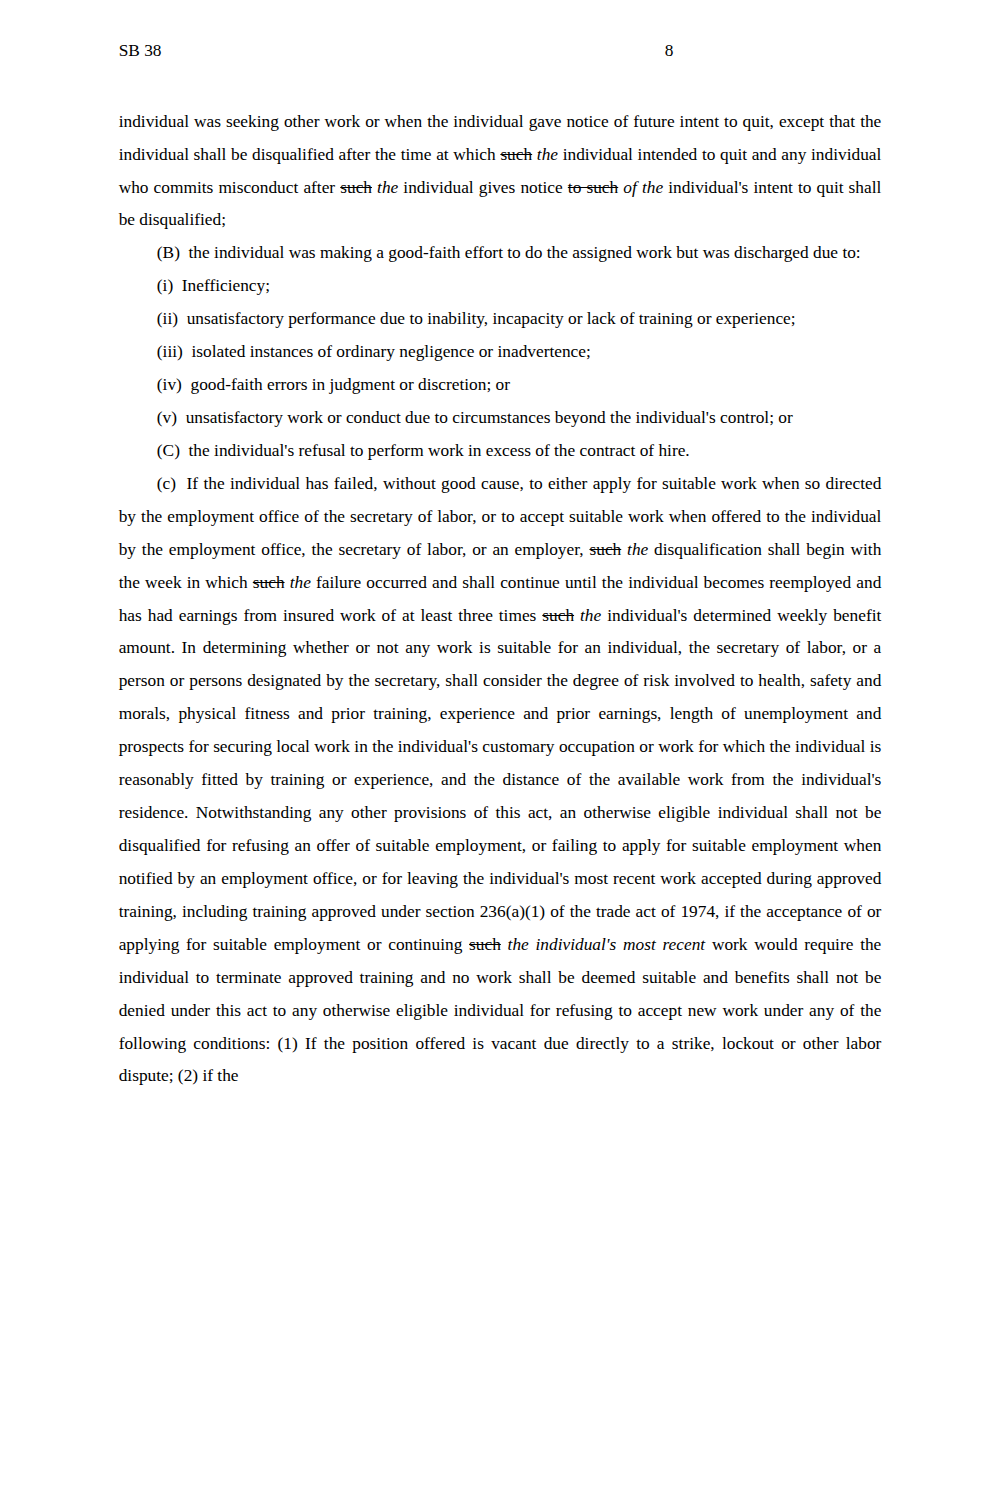SB 38 8
individual was seeking other work or when the individual gave notice of future intent to quit, except that the individual shall be disqualified after the time at which such the individual intended to quit and any individual who commits misconduct after such the individual gives notice to such of the individual's intent to quit shall be disqualified;
(B) the individual was making a good-faith effort to do the assigned work but was discharged due to:
(i) Inefficiency;
(ii) unsatisfactory performance due to inability, incapacity or lack of training or experience;
(iii) isolated instances of ordinary negligence or inadvertence;
(iv) good-faith errors in judgment or discretion; or
(v) unsatisfactory work or conduct due to circumstances beyond the individual's control; or
(C) the individual's refusal to perform work in excess of the contract of hire.
(c) If the individual has failed, without good cause, to either apply for suitable work when so directed by the employment office of the secretary of labor, or to accept suitable work when offered to the individual by the employment office, the secretary of labor, or an employer, such the disqualification shall begin with the week in which such the failure occurred and shall continue until the individual becomes reemployed and has had earnings from insured work of at least three times such the individual's determined weekly benefit amount. In determining whether or not any work is suitable for an individual, the secretary of labor, or a person or persons designated by the secretary, shall consider the degree of risk involved to health, safety and morals, physical fitness and prior training, experience and prior earnings, length of unemployment and prospects for securing local work in the individual's customary occupation or work for which the individual is reasonably fitted by training or experience, and the distance of the available work from the individual's residence. Notwithstanding any other provisions of this act, an otherwise eligible individual shall not be disqualified for refusing an offer of suitable employment, or failing to apply for suitable employment when notified by an employment office, or for leaving the individual's most recent work accepted during approved training, including training approved under section 236(a)(1) of the trade act of 1974, if the acceptance of or applying for suitable employment or continuing such the individual's most recent work would require the individual to terminate approved training and no work shall be deemed suitable and benefits shall not be denied under this act to any otherwise eligible individual for refusing to accept new work under any of the following conditions: (1) If the position offered is vacant due directly to a strike, lockout or other labor dispute; (2) if the